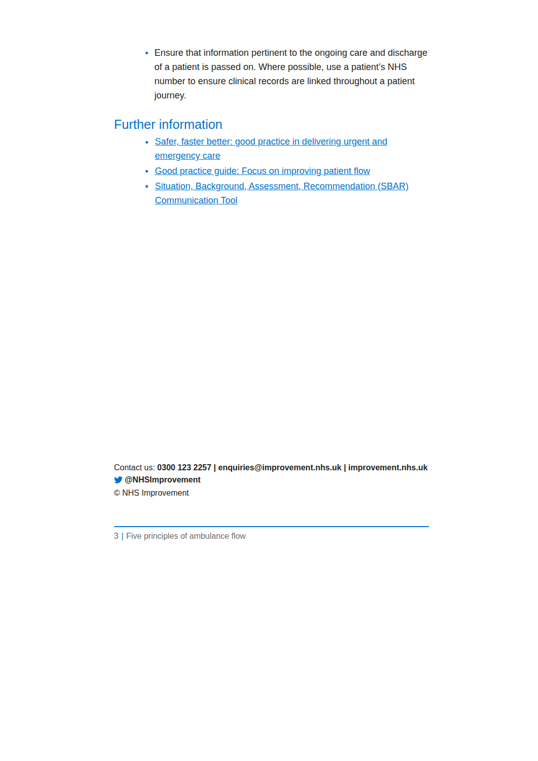Ensure that information pertinent to the ongoing care and discharge of a patient is passed on. Where possible, use a patient’s NHS number to ensure clinical records are linked throughout a patient journey.
Further information
Safer, faster better: good practice in delivering urgent and emergency care
Good practice guide: Focus on improving patient flow
Situation, Background, Assessment, Recommendation (SBAR) Communication Tool
Contact us: 0300 123 2257 | enquiries@improvement.nhs.uk | improvement.nhs.uk
@NHSImprovement
© NHS Improvement
3|Five principles of ambulance flow